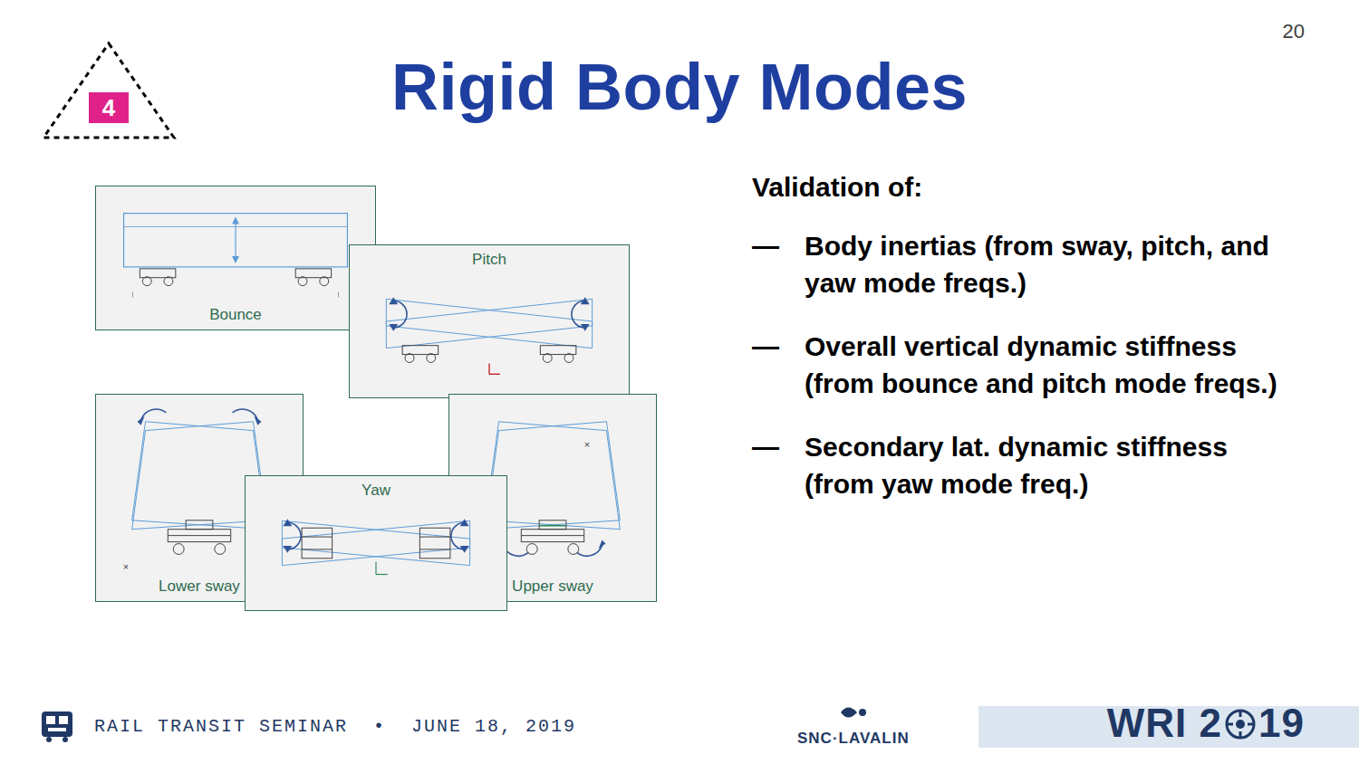20
4
Rigid Body Modes
Bounce
Pitch
×
Lower sway
×
Upper sway
Yaw
Validation of:
Body inertias (from sway, pitch, and yaw mode freqs.)
Overall vertical dynamic stiffness (from bounce and pitch mode freqs.)
Secondary lat. dynamic stiffness (from yaw mode freq.)
RAIL TRANSIT SEMINAR • JUNE 18, 2019
SNC·LAVALIN
WRI 2 19